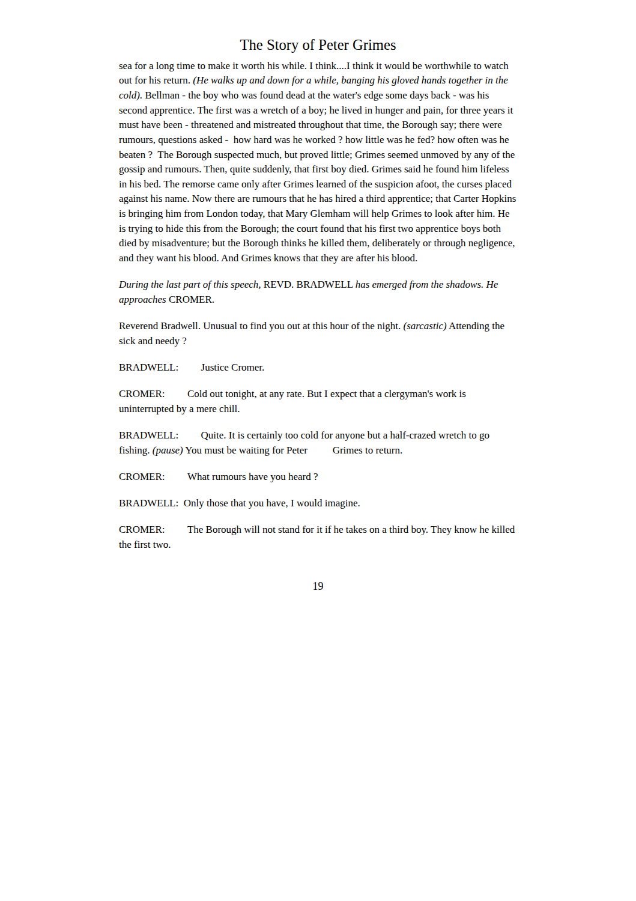The Story of Peter Grimes
sea for a long time to make it worth his while. I think....I think it would be worthwhile to watch out for his return. (He walks up and down for a while, banging his gloved hands together in the cold). Bellman - the boy who was found dead at the water's edge some days back - was his second apprentice. The first was a wretch of a boy; he lived in hunger and pain, for three years it must have been - threatened and mistreated throughout that time, the Borough say; there were rumours, questions asked - how hard was he worked ? how little was he fed? how often was he beaten ? The Borough suspected much, but proved little; Grimes seemed unmoved by any of the gossip and rumours. Then, quite suddenly, that first boy died. Grimes said he found him lifeless in his bed. The remorse came only after Grimes learned of the suspicion afoot, the curses placed against his name. Now there are rumours that he has hired a third apprentice; that Carter Hopkins is bringing him from London today, that Mary Glemham will help Grimes to look after him. He is trying to hide this from the Borough; the court found that his first two apprentice boys both died by misadventure; but the Borough thinks he killed them, deliberately or through negligence, and they want his blood. And Grimes knows that they are after his blood.
During the last part of this speech, REVD. BRADWELL has emerged from the shadows. He approaches CROMER.
Reverend Bradwell. Unusual to find you out at this hour of the night. (sarcastic) Attending the sick and needy ?
BRADWELL: Justice Cromer.
CROMER: Cold out tonight, at any rate. But I expect that a clergyman's work is uninterrupted by a mere chill.
BRADWELL: Quite. It is certainly too cold for anyone but a half-crazed wretch to go fishing. (pause) You must be waiting for Peter Grimes to return.
CROMER: What rumours have you heard ?
BRADWELL: Only those that you have, I would imagine.
CROMER: The Borough will not stand for it if he takes on a third boy. They know he killed the first two.
19